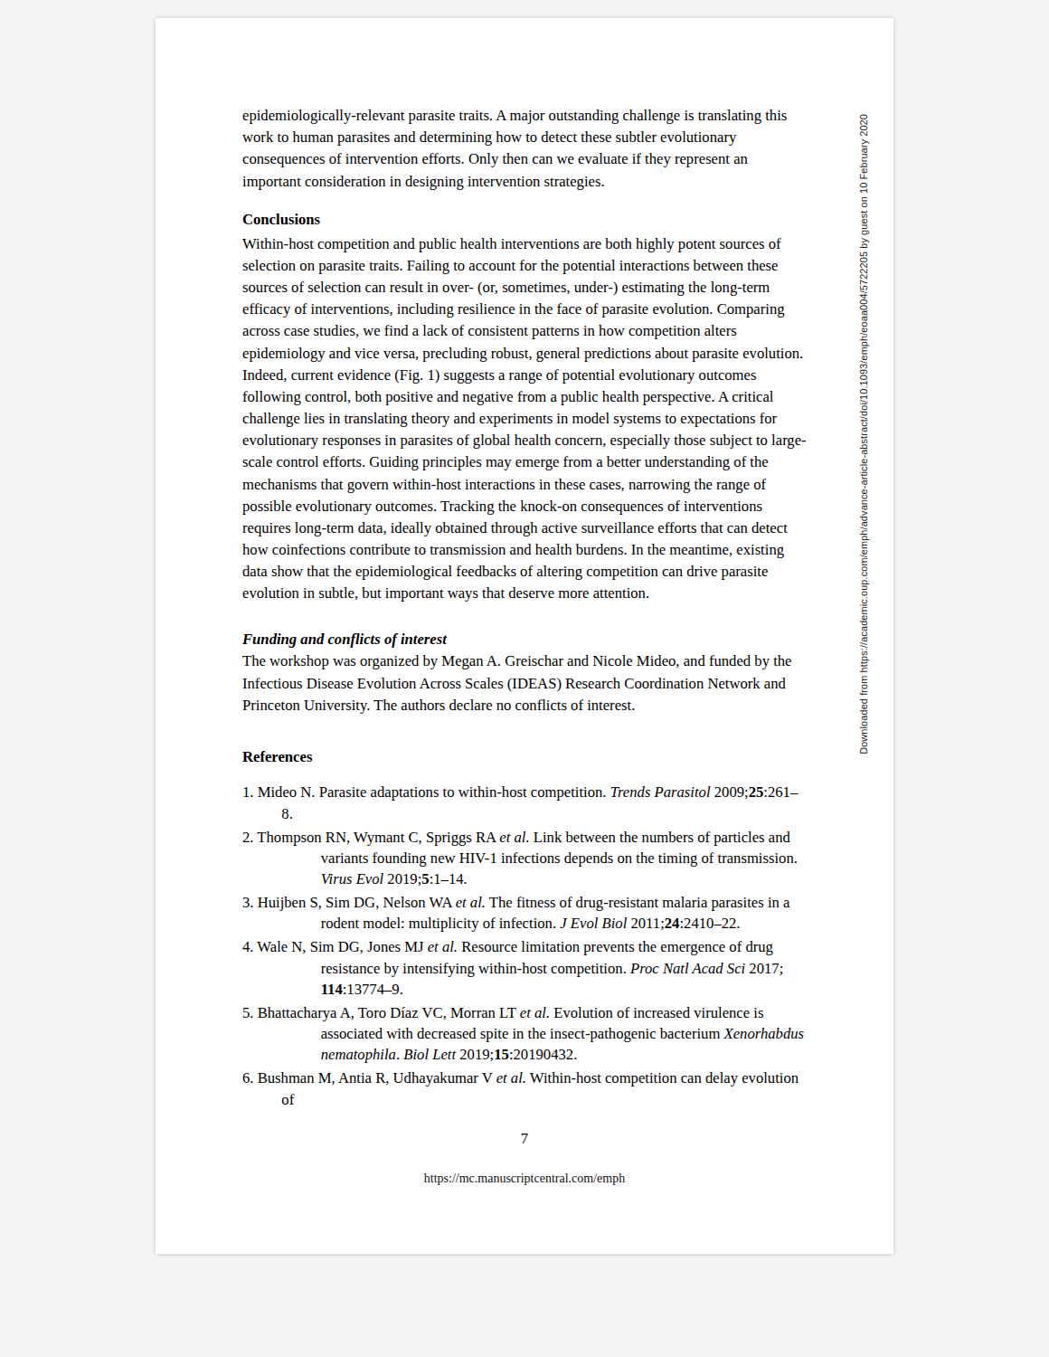Downloaded from https://academic.oup.com/emph/advance-article-abstract/doi/10.1093/emph/eoaa004/5722205 by guest on 10 February 2020
epidemiologically-relevant parasite traits. A major outstanding challenge is translating this work to human parasites and determining how to detect these subtler evolutionary consequences of intervention efforts. Only then can we evaluate if they represent an important consideration in designing intervention strategies.
Conclusions
Within-host competition and public health interventions are both highly potent sources of selection on parasite traits. Failing to account for the potential interactions between these sources of selection can result in over- (or, sometimes, under-) estimating the long-term efficacy of interventions, including resilience in the face of parasite evolution. Comparing across case studies, we find a lack of consistent patterns in how competition alters epidemiology and vice versa, precluding robust, general predictions about parasite evolution. Indeed, current evidence (Fig. 1) suggests a range of potential evolutionary outcomes following control, both positive and negative from a public health perspective. A critical challenge lies in translating theory and experiments in model systems to expectations for evolutionary responses in parasites of global health concern, especially those subject to large-scale control efforts. Guiding principles may emerge from a better understanding of the mechanisms that govern within-host interactions in these cases, narrowing the range of possible evolutionary outcomes. Tracking the knock-on consequences of interventions requires long-term data, ideally obtained through active surveillance efforts that can detect how coinfections contribute to transmission and health burdens. In the meantime, existing data show that the epidemiological feedbacks of altering competition can drive parasite evolution in subtle, but important ways that deserve more attention.
Funding and conflicts of interest
The workshop was organized by Megan A. Greischar and Nicole Mideo, and funded by the Infectious Disease Evolution Across Scales (IDEAS) Research Coordination Network and Princeton University. The authors declare no conflicts of interest.
References
1. Mideo N. Parasite adaptations to within-host competition. Trends Parasitol 2009;25:261–8.
2. Thompson RN, Wymant C, Spriggs RA et al. Link between the numbers of particles and variants founding new HIV-1 infections depends on the timing of transmission. Virus Evol 2019;5:1–14.
3. Huijben S, Sim DG, Nelson WA et al. The fitness of drug-resistant malaria parasites in a rodent model: multiplicity of infection. J Evol Biol 2011;24:2410–22.
4. Wale N, Sim DG, Jones MJ et al. Resource limitation prevents the emergence of drug resistance by intensifying within-host competition. Proc Natl Acad Sci 2017;
114:13774–9.
5. Bhattacharya A, Toro Díaz VC, Morran LT et al. Evolution of increased virulence is associated with decreased spite in the insect-pathogenic bacterium Xenorhabdus nematophila. Biol Lett 2019;15:20190432.
6. Bushman M, Antia R, Udhayakumar V et al. Within-host competition can delay evolution of
7
https://mc.manuscriptcentral.com/emph